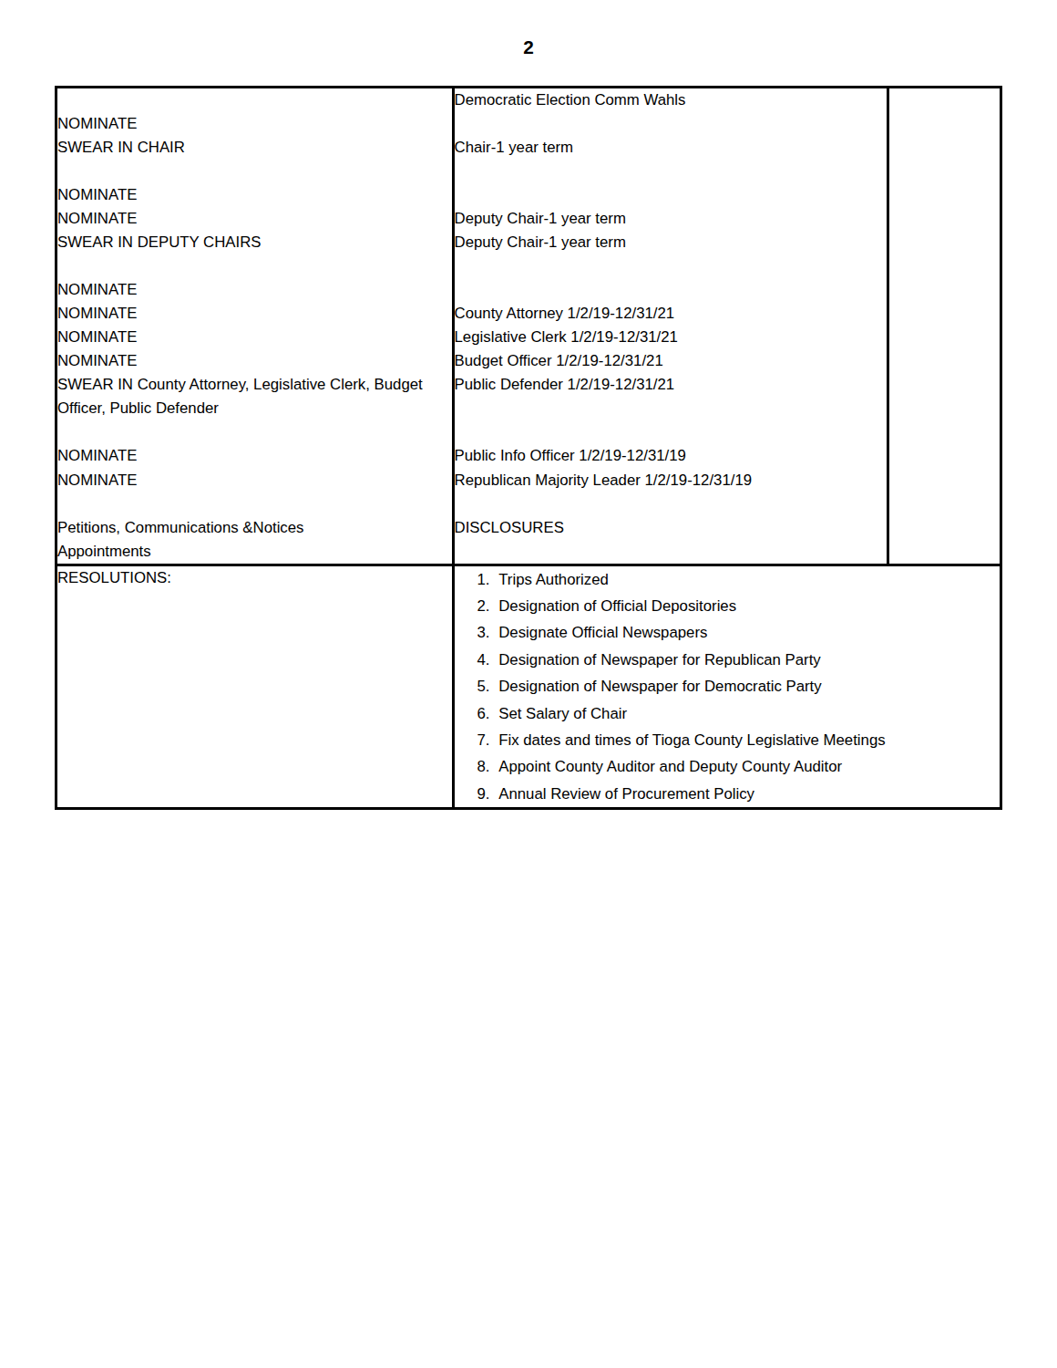2
| NOMINATE SWEAR IN CHAIR NOMINATE NOMINATE SWEAR IN DEPUTY CHAIRS NOMINATE NOMINATE NOMINATE NOMINATE SWEAR IN County Attorney, Legislative Clerk, Budget Officer, Public Defender NOMINATE NOMINATE Petitions, Communications &Notices Appointments | Democratic Election Comm Wahls Chair-1 year term Deputy Chair-1 year term Deputy Chair-1 year term County Attorney 1/2/19-12/31/21 Legislative Clerk 1/2/19-12/31/21 Budget Officer 1/2/19-12/31/21 Public Defender 1/2/19-12/31/21 Public Info Officer 1/2/19-12/31/19 Republican Majority Leader 1/2/19-12/31/19 DISCLOSURES | |
| RESOLUTIONS: | Trips Authorized Designation of Official Depositories Designate Official Newspapers Designation of Newspaper for Republican Party Designation of Newspaper for Democratic Party Set Salary of Chair Fix dates and times of Tioga County Legislative Meetings Appoint County Auditor and Deputy County Auditor Annual Review of Procurement Policy |